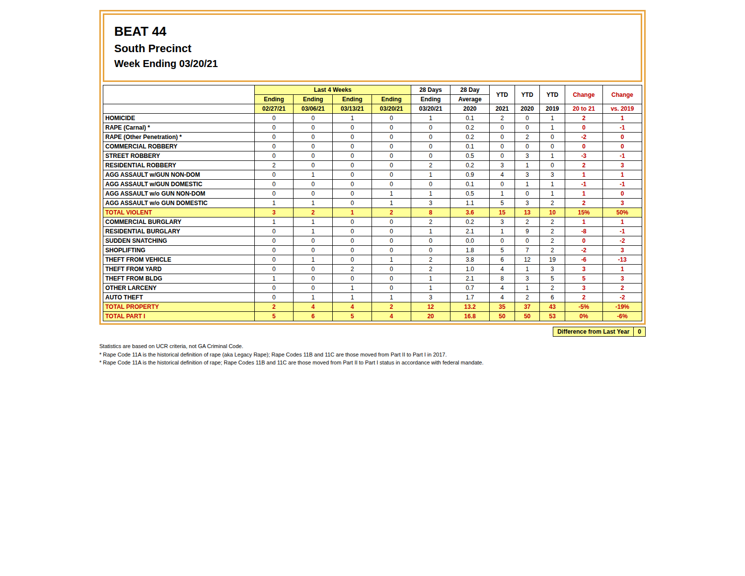BEAT 44
South Precinct
Week Ending 03/20/21
| | Last 4 Weeks | 28 Days | 28 Day | YTD | YTD | YTD | Change | Change |
| --- | --- | --- | --- | --- | --- | --- | --- | --- |
| Ending | Ending | Ending | Ending | Ending | Average |
| | 02/27/21 | 03/06/21 | 03/13/21 | 03/20/21 | 03/20/21 | 2020 | 2021 | 2020 | 2019 | 20 to 21 | vs. 2019 |
| HOMICIDE | 0 | 0 | 1 | 0 | 1 | 0.1 | 2 | 0 | 1 | 2 | 1 |
| RAPE (Carnal) * | 0 | 0 | 0 | 0 | 0 | 0.2 | 0 | 0 | 1 | 0 | -1 |
| RAPE (Other Penetration) * | 0 | 0 | 0 | 0 | 0 | 0.2 | 0 | 2 | 0 | -2 | 0 |
| COMMERCIAL ROBBERY | 0 | 0 | 0 | 0 | 0 | 0.1 | 0 | 0 | 0 | 0 | 0 |
| STREET ROBBERY | 0 | 0 | 0 | 0 | 0 | 0.5 | 0 | 3 | 1 | -3 | -1 |
| RESIDENTIAL ROBBERY | 2 | 0 | 0 | 0 | 2 | 0.2 | 3 | 1 | 0 | 2 | 3 |
| AGG ASSAULT w/GUN NON-DOM | 0 | 1 | 0 | 0 | 1 | 0.9 | 4 | 3 | 3 | 1 | 1 |
| AGG ASSAULT w/GUN DOMESTIC | 0 | 0 | 0 | 0 | 0 | 0.1 | 0 | 1 | 1 | -1 | -1 |
| AGG ASSAULT w/o GUN NON-DOM | 0 | 0 | 0 | 1 | 1 | 0.5 | 1 | 0 | 1 | 1 | 0 |
| AGG ASSAULT w/o GUN DOMESTIC | 1 | 1 | 0 | 1 | 3 | 1.1 | 5 | 3 | 2 | 2 | 3 |
| TOTAL VIOLENT | 3 | 2 | 1 | 2 | 8 | 3.6 | 15 | 13 | 10 | 15% | 50% |
| COMMERCIAL BURGLARY | 1 | 1 | 0 | 0 | 2 | 0.2 | 3 | 2 | 2 | 1 | 1 |
| RESIDENTIAL BURGLARY | 0 | 1 | 0 | 0 | 1 | 2.1 | 1 | 9 | 2 | -8 | -1 |
| SUDDEN SNATCHING | 0 | 0 | 0 | 0 | 0 | 0.0 | 0 | 0 | 2 | 0 | -2 |
| SHOPLIFTING | 0 | 0 | 0 | 0 | 0 | 1.8 | 5 | 7 | 2 | -2 | 3 |
| THEFT FROM VEHICLE | 0 | 1 | 0 | 1 | 2 | 3.8 | 6 | 12 | 19 | -6 | -13 |
| THEFT FROM YARD | 0 | 0 | 2 | 0 | 2 | 1.0 | 4 | 1 | 3 | 3 | 1 |
| THEFT FROM BLDG | 1 | 0 | 0 | 0 | 1 | 2.1 | 8 | 3 | 5 | 5 | 3 |
| OTHER LARCENY | 0 | 0 | 1 | 0 | 1 | 0.7 | 4 | 1 | 2 | 3 | 2 |
| AUTO THEFT | 0 | 1 | 1 | 1 | 3 | 1.7 | 4 | 2 | 6 | 2 | -2 |
| TOTAL PROPERTY | 2 | 4 | 4 | 2 | 12 | 13.2 | 35 | 37 | 43 | -5% | -19% |
| TOTAL PART I | 5 | 6 | 5 | 4 | 20 | 16.8 | 50 | 50 | 53 | 0% | -6% |
| Difference from Last Year | 0 |
Statistics are based on UCR criteria, not GA Criminal Code.
* Rape Code 11A is the historical definition of rape (aka Legacy Rape); Rape Codes 11B and 11C are those moved from Part II to Part I in 2017.
* Rape Code 11A is the historical definition of rape; Rape Codes 11B and 11C are those moved from Part II to Part I status in accordance with federal mandate.